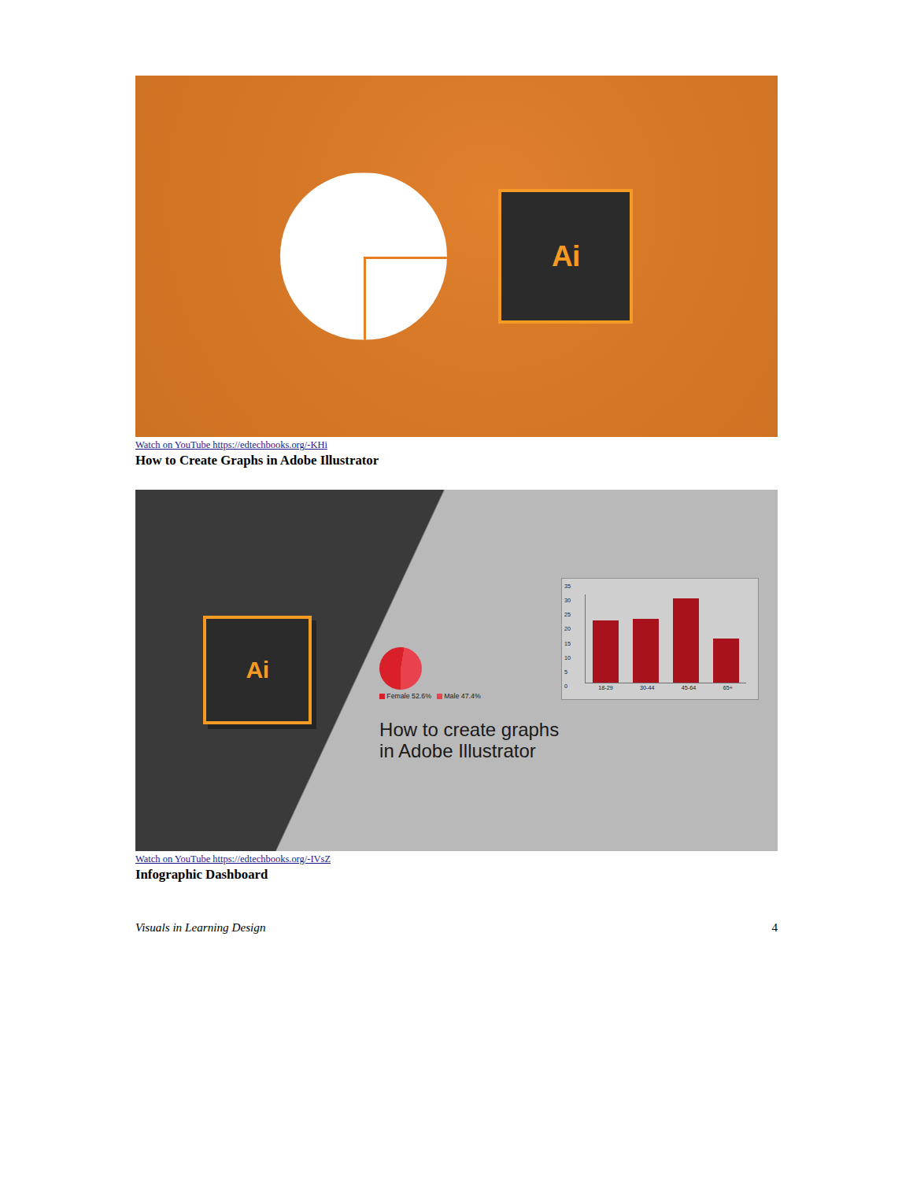Ai
Watch on YouTube https://edtechbooks.org/-KHi
How to Create Graphs in Adobe Illustrator
Ai
Female 52.6% Male 47.4%
35302520151050
18-2930-4445-6465+
How to create graphs
in Adobe Illustrator
Watch on YouTube https://edtechbooks.org/-IVsZ
Infographic Dashboard
Visuals in Learning Design 4